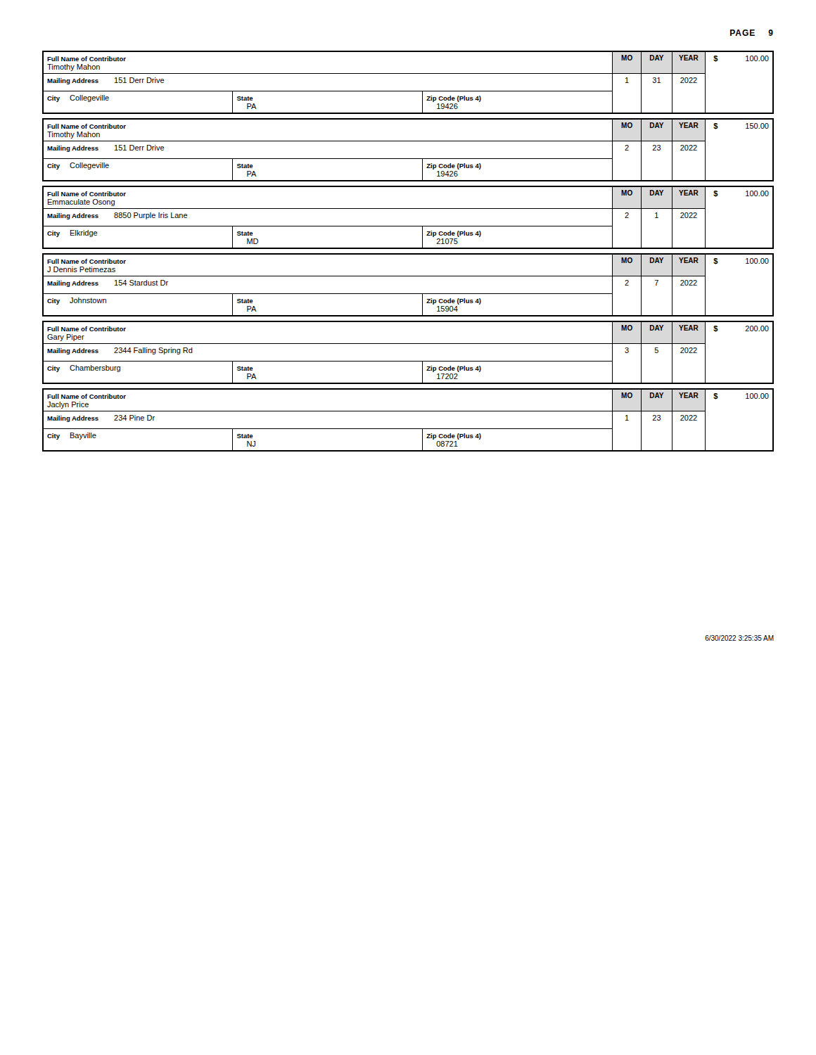PAGE9
| Full Name of Contributor Timothy Mahon | MO | DAY | YEAR | $ 100.00 |
| Mailing Address 151 Derr Drive | 1 | 31 | 2022 |
| City Collegeville | State PA | Zip Code (Plus 4) 19426 |
| Full Name of Contributor Timothy Mahon | MO | DAY | YEAR | $ 150.00 |
| Mailing Address 151 Derr Drive | 2 | 23 | 2022 |
| City Collegeville | State PA | Zip Code (Plus 4) 19426 |
| Full Name of Contributor Emmaculate Osong | MO | DAY | YEAR | $ 100.00 |
| Mailing Address 8850 Purple Iris Lane | 2 | 1 | 2022 |
| City Elkridge | State MD | Zip Code (Plus 4) 21075 |
| Full Name of Contributor J Dennis Petimezas | MO | DAY | YEAR | $ 100.00 |
| Mailing Address 154 Stardust Dr | 2 | 7 | 2022 |
| City Johnstown | State PA | Zip Code (Plus 4) 15904 |
| Full Name of Contributor Gary Piper | MO | DAY | YEAR | $ 200.00 |
| Mailing Address 2344 Falling Spring Rd | 3 | 5 | 2022 |
| City Chambersburg | State PA | Zip Code (Plus 4) 17202 |
| Full Name of Contributor Jaclyn Price | MO | DAY | YEAR | $ 100.00 |
| Mailing Address 234 Pine Dr | 1 | 23 | 2022 |
| City Bayville | State NJ | Zip Code (Plus 4) 08721 |
6/30/2022 3:25:35 AM